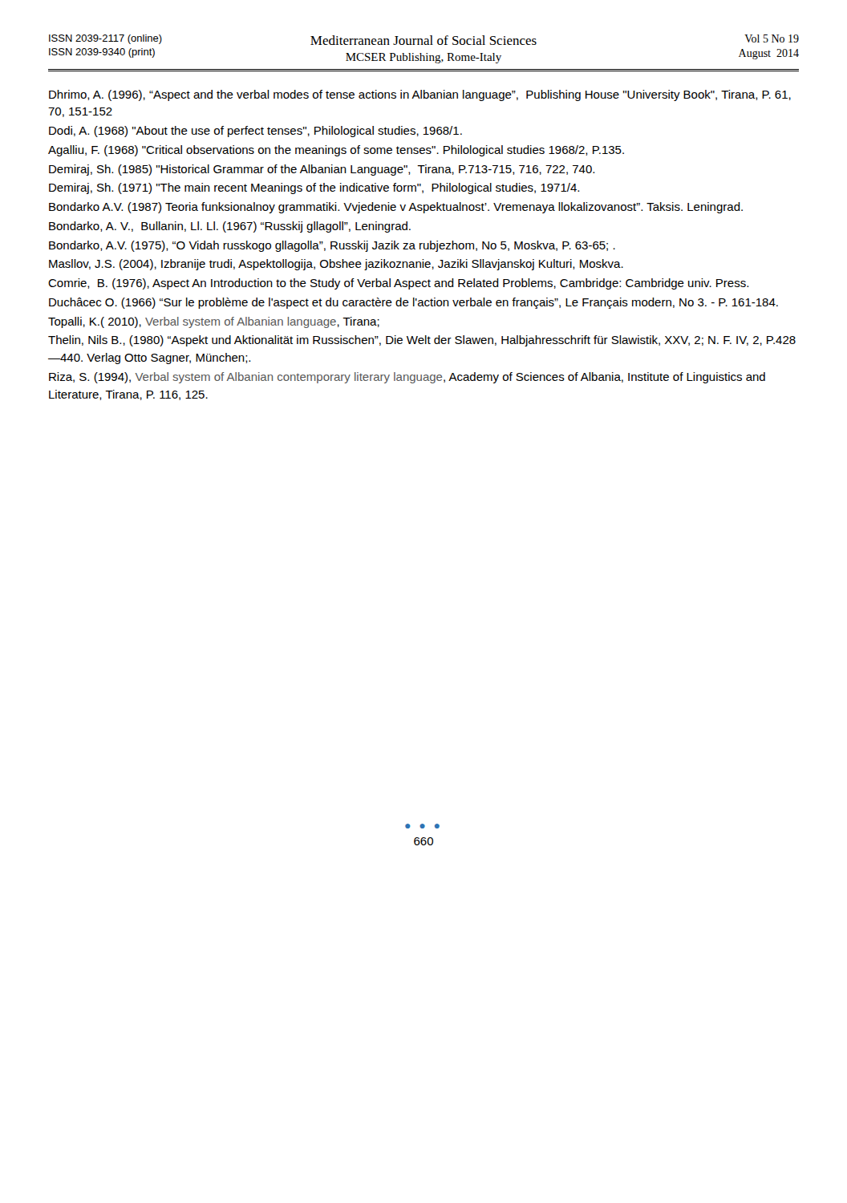| ISSN 2039-2117 (online) ISSN 2039-9340 (print) | Mediterranean Journal of Social Sciences MCSER Publishing, Rome-Italy | Vol 5 No 19 August 2014 |
Dhrimo, A. (1996), “Aspect and the verbal modes of tense actions in Albanian language”, Publishing House "University Book", Tirana, P. 61, 70, 151-152
Dodi, A. (1968) "About the use of perfect tenses", Philological studies, 1968/1.
Agalliu, F. (1968) "Critical observations on the meanings of some tenses". Philological studies 1968/2, P.135.
Demiraj, Sh. (1985) "Historical Grammar of the Albanian Language", Tirana, P.713-715, 716, 722, 740.
Demiraj, Sh. (1971) "The main recent Meanings of the indicative form", Philological studies, 1971/4.
Bondarko A.V. (1987) Teoria funksionalnoy grammatiki. Vvjedenie v Aspektualnost’. Vremenaya llokalizovanost”. Taksis. Leningrad.
Bondarko, A. V., Bullanin, Ll. Ll. (1967) “Russkij gllagoll”, Leningrad.
Bondarko, A.V. (1975), “O Vidah russkogo gllagolla”, Russkij Jazik za rubjezhom, No 5, Moskva, P. 63-65; .
Masllov, J.S. (2004), Izbranije trudi, Aspektollogija, Obshee jazikoznanie, Jaziki Sllavjanskoj Kulturi, Moskva.
Comrie, B. (1976), Aspect An Introduction to the Study of Verbal Aspect and Related Problems, Cambridge: Cambridge univ. Press.
Duchâcec O. (1966) “Sur le problème de l'aspect et du caractère de l'action verbale en français”, Le Français modern, No 3. - P. 161-184.
Topalli, K.( 2010), Verbal system of Albanian language, Tirana;
Thelin, Nils B., (1980) “Aspekt und Aktionalität im Russischen”, Die Welt der Slawen, Halbjahresschrift für Slawistik, XXV, 2; N. F. IV, 2, P.428—440. Verlag Otto Sagner, München;.
Riza, S. (1994), Verbal system of Albanian contemporary literary language, Academy of Sciences of Albania, Institute of Linguistics and Literature, Tirana, P. 116, 125.
● ● ●
660